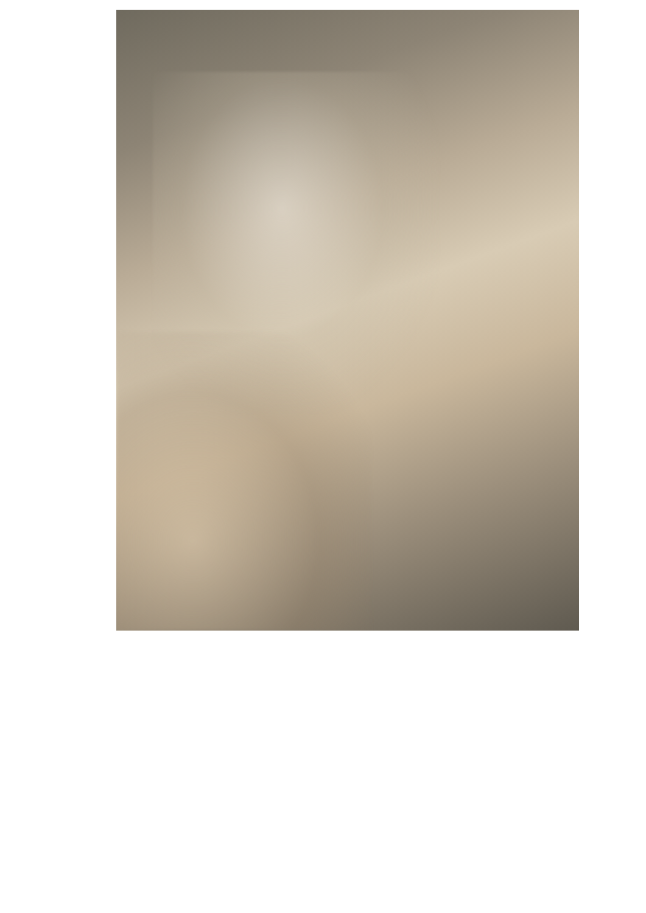www.directlinegroup.co.uk 9